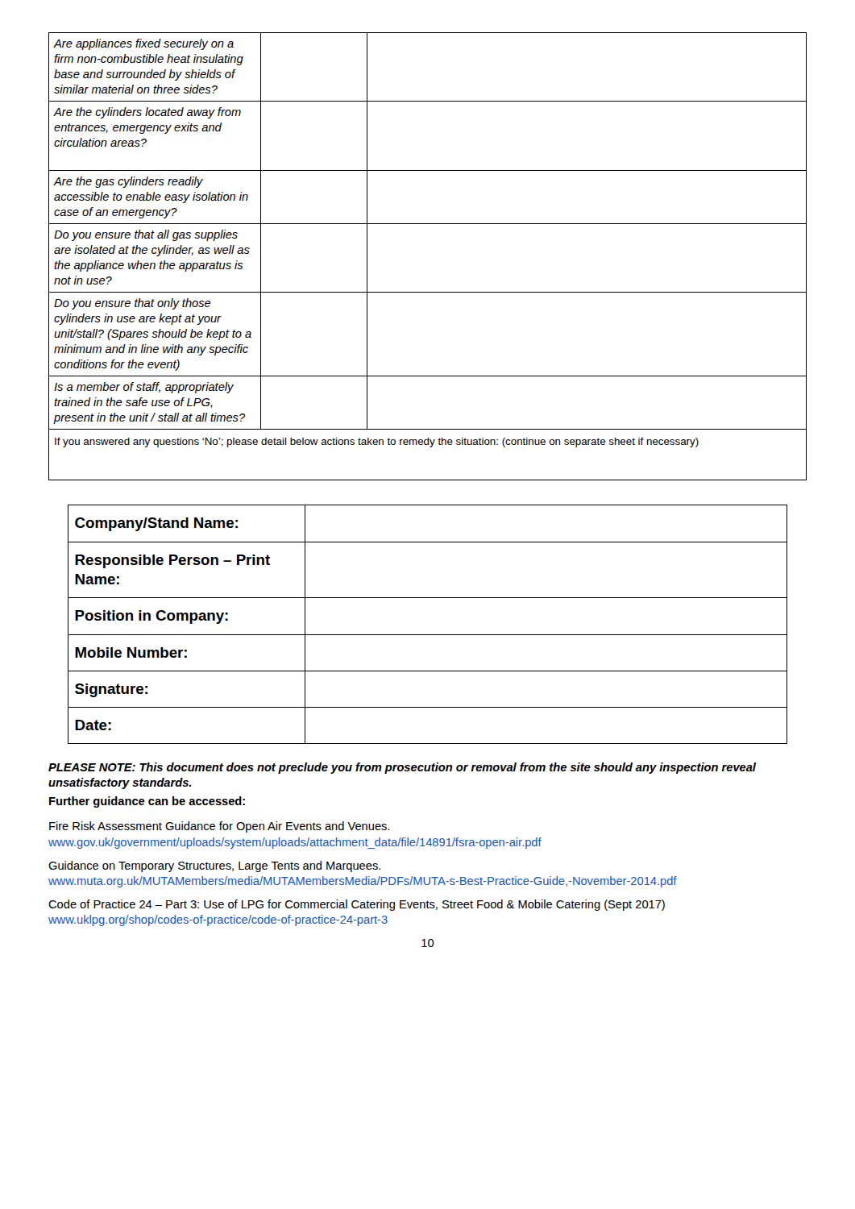| Are appliances fixed securely on a firm non-combustible heat insulating base and surrounded by shields of similar material on three sides? | | |
| Are the cylinders located away from entrances, emergency exits and circulation areas? | | |
| Are the gas cylinders readily accessible to enable easy isolation in case of an emergency? | | |
| Do you ensure that all gas supplies are isolated at the cylinder, as well as the appliance when the apparatus is not in use? | | |
| Do you ensure that only those cylinders in use are kept at your unit/stall? (Spares should be kept to a minimum and in line with any specific conditions for the event) | | |
| Is a member of staff, appropriately trained in the safe use of LPG, present in the unit / stall at all times? | | |
| If you answered any questions ‘No’; please detail below actions taken to remedy the situation: (continue on separate sheet if necessary) |
| Company/Stand Name: | |
| Responsible Person – Print Name: | |
| Position in Company: | |
| Mobile Number: | |
| Signature: | |
| Date: | |
PLEASE NOTE: This document does not preclude you from prosecution or removal from the site should any inspection reveal unsatisfactory standards.
Further guidance can be accessed:
Fire Risk Assessment Guidance for Open Air Events and Venues.
www.gov.uk/government/uploads/system/uploads/attachment_data/file/14891/fsra-open-air.pdf
Guidance on Temporary Structures, Large Tents and Marquees.
www.muta.org.uk/MUTAMembers/media/MUTAMembersMedia/PDFs/MUTA-s-Best-Practice-Guide,-November-2014.pdf
Code of Practice 24 – Part 3: Use of LPG for Commercial Catering Events, Street Food & Mobile Catering (Sept 2017)
www.uklpg.org/shop/codes-of-practice/code-of-practice-24-part-3
10